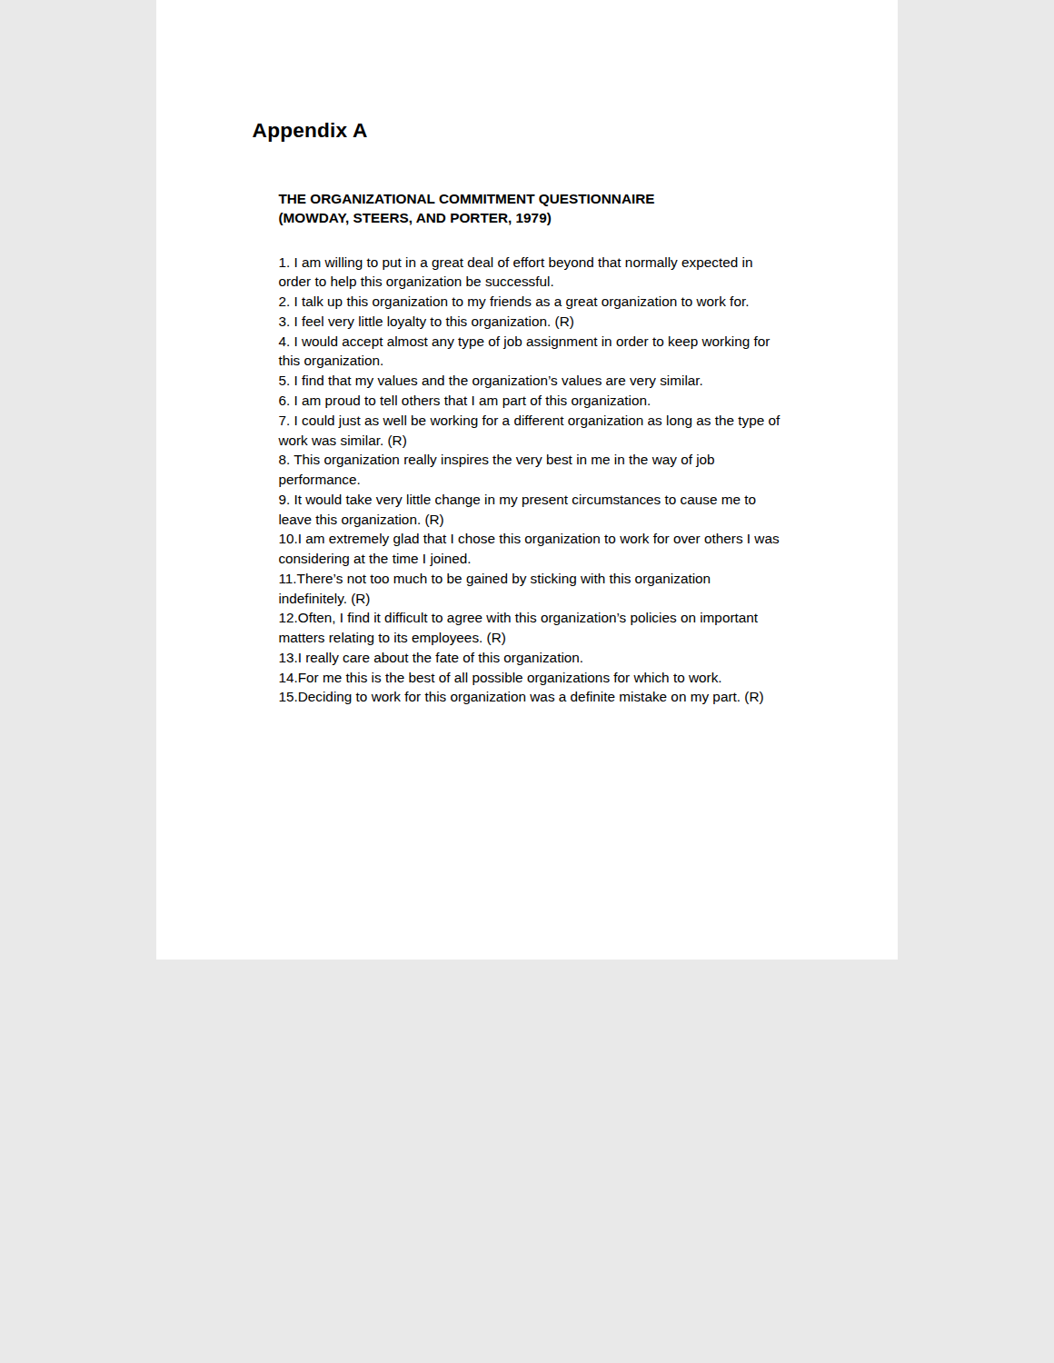Appendix A
THE ORGANIZATIONAL COMMITMENT QUESTIONNAIRE
(MOWDAY, STEERS, AND PORTER, 1979)
1. I am willing to put in a great deal of effort beyond that normally expected in order to help this organization be successful.
2. I talk up this organization to my friends as a great organization to work for.
3. I feel very little loyalty to this organization. (R)
4. I would accept almost any type of job assignment in order to keep working for this organization.
5. I find that my values and the organization’s values are very similar.
6. I am proud to tell others that I am part of this organization.
7. I could just as well be working for a different organization as long as the type of work was similar. (R)
8. This organization really inspires the very best in me in the way of job performance.
9. It would take very little change in my present circumstances to cause me to leave this organization. (R)
10. I am extremely glad that I chose this organization to work for over others I was considering at the time I joined.
11. There’s not too much to be gained by sticking with this organization indefinitely. (R)
12. Often, I find it difficult to agree with this organization’s policies on important matters relating to its employees. (R)
13. I really care about the fate of this organization.
14. For me this is the best of all possible organizations for which to work.
15. Deciding to work for this organization was a definite mistake on my part. (R)